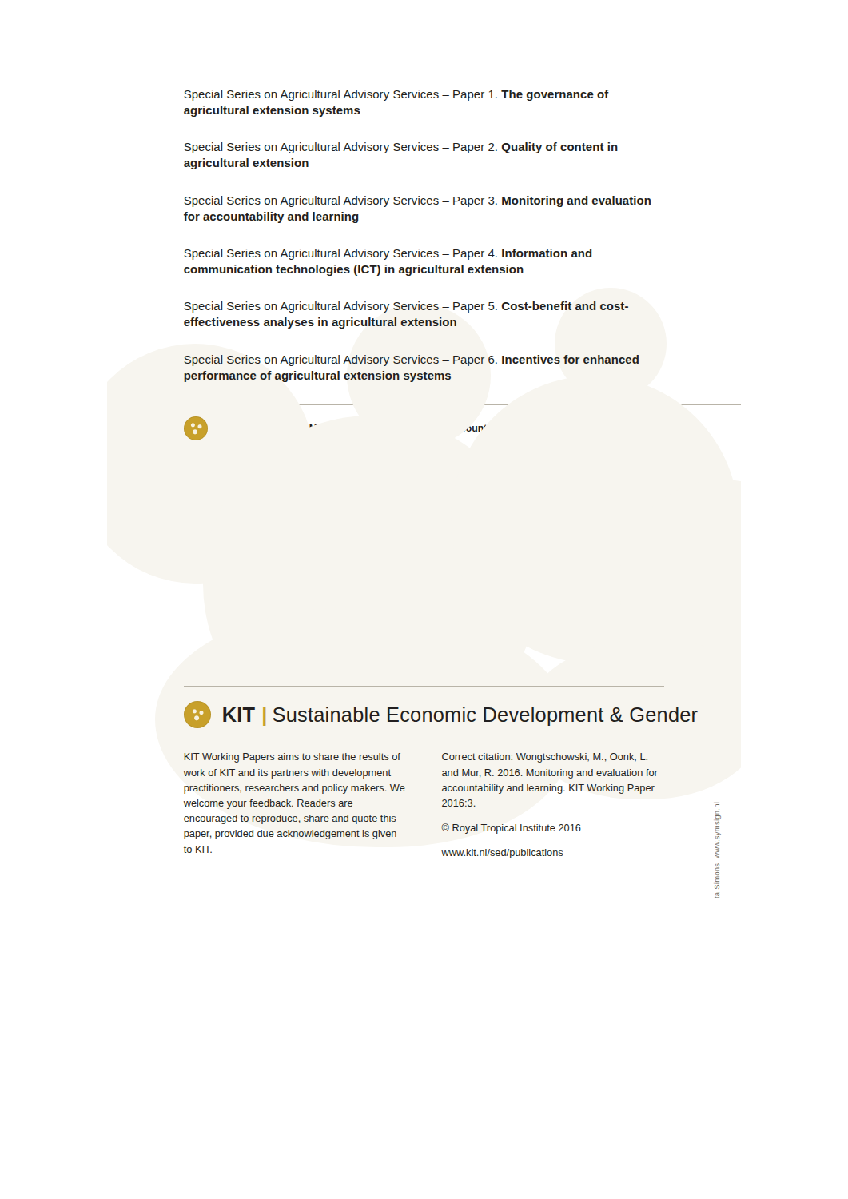Special Series on Agricultural Advisory Services – Paper 1. The governance of agricultural extension systems
Special Series on Agricultural Advisory Services – Paper 2. Quality of content in agricultural extension
Special Series on Agricultural Advisory Services – Paper 3. Monitoring and evaluation for accountability and learning
Special Series on Agricultural Advisory Services – Paper 4. Information and communication technologies (ICT) in agricultural extension
Special Series on Agricultural Advisory Services – Paper 5. Cost-benefit and cost-effectiveness analyses in agricultural extension
Special Series on Agricultural Advisory Services – Paper 6. Incentives for enhanced performance of agricultural extension systems
KIT|Sustainable Economic Development & Gender
KIT Working Papers aims to share the results of work of KIT and its partners with development practitioners, researchers and policy makers. We welcome your feedback. Readers are encouraged to reproduce, share and quote this paper, provided due acknowledgement is given to KIT.
Correct citation: Wongtschowski, M., Oonk, L. and Mur, R. 2016. Monitoring and evaluation for accountability and learning. KIT Working Paper 2016:3.
© Royal Tropical Institute 2016
www.kit.nl/sed/publications
Design: Anita Simons, www.symsign.nl
KIT
Monitoring and evaluation for accountability and learning | 2016-3
12